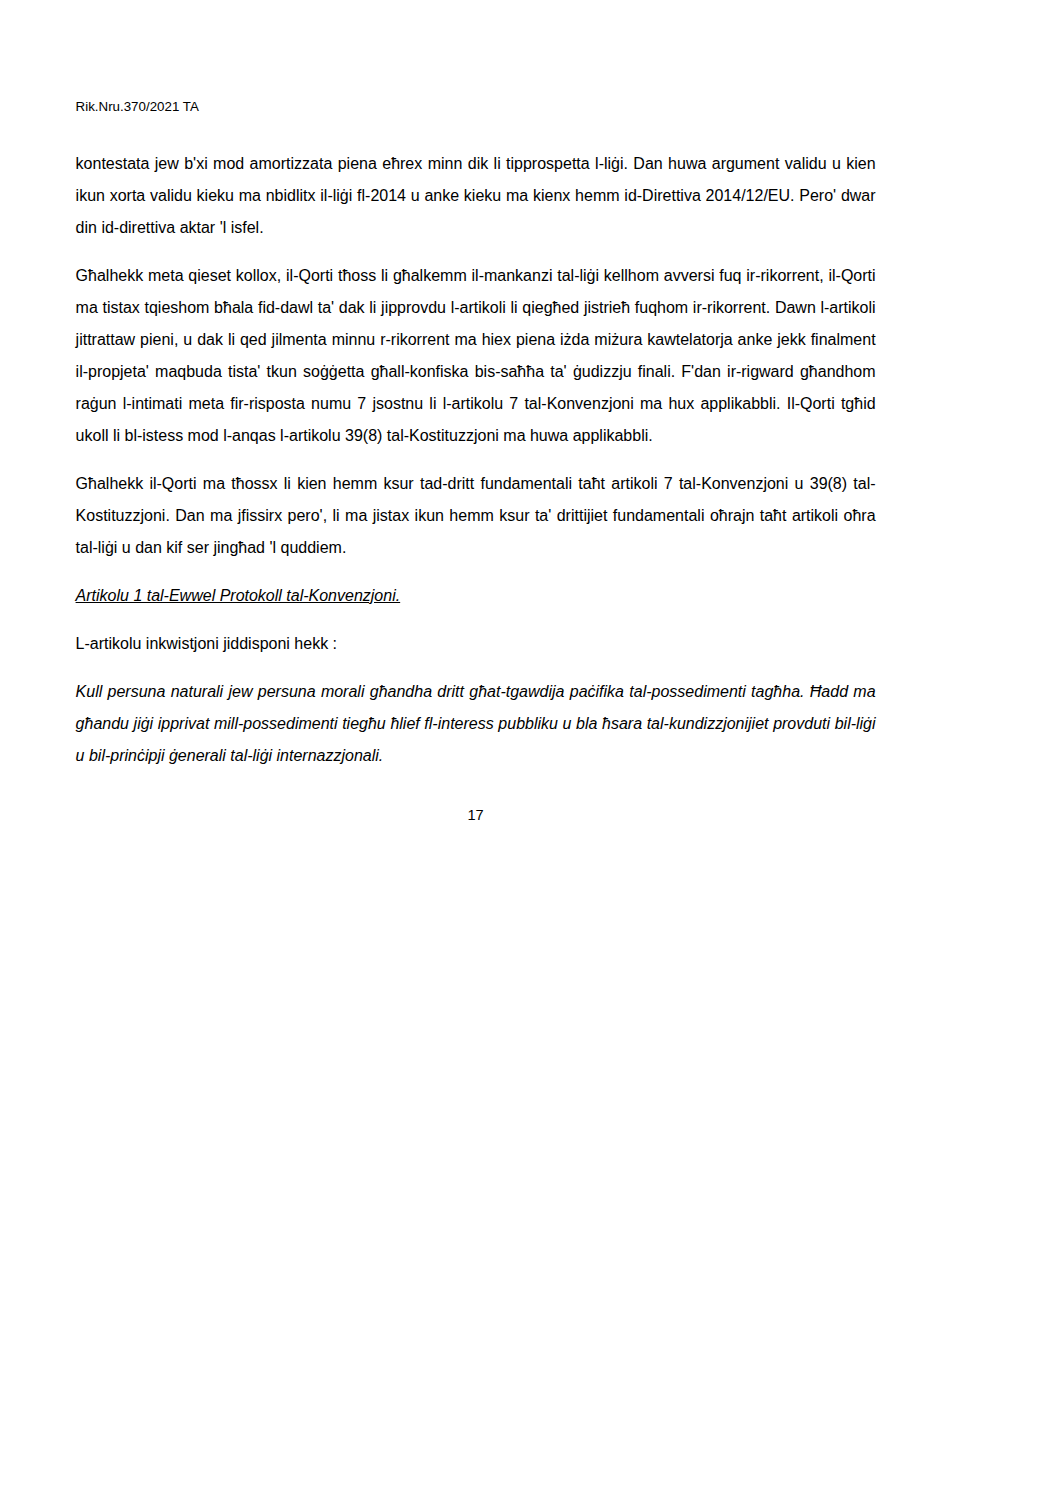Rik.Nru.370/2021 TA
kontestata jew b'xi mod amortizzata piena eħrex minn dik li tipprospetta l-liġi. Dan huwa argument validu u kien ikun xorta validu kieku ma nbidlitx il-liġi fl-2014 u anke kieku ma kienx hemm id-Direttiva 2014/12/EU. Pero' dwar din id-direttiva aktar 'l isfel.
Għalhekk meta qieset kollox, il-Qorti tħoss li għalkemm il-mankanzi tal-liġi kellhom avversi fuq ir-rikorrent, il-Qorti ma tistax tqieshom bħala fid-dawl ta' dak li jipprovdu l-artikoli li qiegħed jistrieħ fuqhom ir-rikorrent. Dawn l-artikoli jittrattaw pieni, u dak li qed jilmenta minnu r-rikorrent ma hiex piena iżda miżura kawtelatorja anke jekk finalment il-propjeta' maqbuda tista' tkun soġġetta għall-konfiska bis-saħħa ta' ġudizzju finali. F'dan ir-rigward għandhom raġun l-intimati meta fir-risposta numu 7 jsostnu li l-artikolu 7 tal-Konvenzjoni ma hux applikabbli. Il-Qorti tgħid ukoll li bl-istess mod l-anqas l-artikolu 39(8) tal-Kostituzzjoni ma huwa applikabbli.
Għalhekk il-Qorti ma tħossx li kien hemm ksur tad-dritt fundamentali taħt artikoli 7 tal-Konvenzjoni u 39(8) tal-Kostituzzjoni. Dan ma jfissirx pero', li ma jistax ikun hemm ksur ta' drittijiet fundamentali oħrajn taħt artikoli oħra tal-liġi u dan kif ser jingħad 'l quddiem.
Artikolu 1 tal-Ewwel Protokoll tal-Konvenzjoni.
L-artikolu inkwistjoni jiddisponi hekk :
Kull persuna naturali jew persuna morali għandha dritt għat-tgawdija paċifika tal-possedimenti tagħha. Ħadd ma għandu jiġi ipprivat mill-possedimenti tiegħu ħlief fl-interess pubbliku u bla ħsara tal-kundizzjonijiet provduti bil-liġi u bil-prinċipji ġenerali tal-liġi internazzjonali.
17